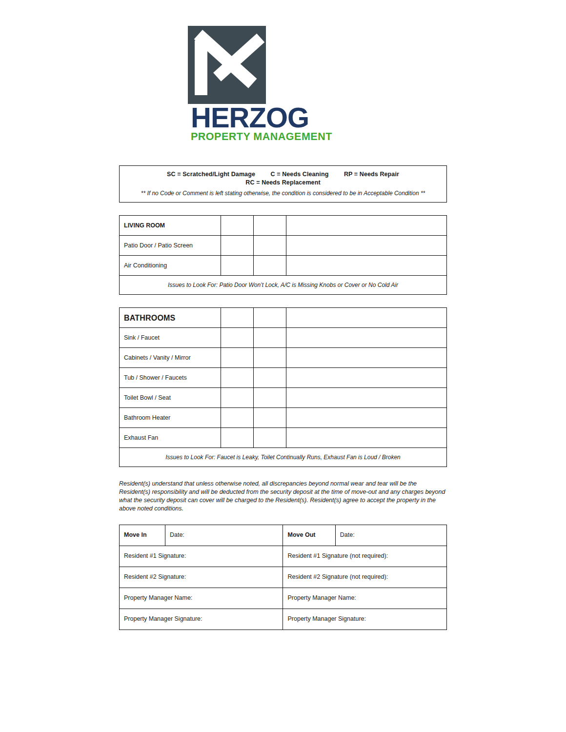HERZOG
PROPERTY MANAGEMENT
SC = Scratched/Light Damage C = Needs Cleaning RP = Needs Repair RC = Needs Replacement
** If no Code or Comment is left stating otherwise, the condition is considered to be in Acceptable Condition **
| LIVING ROOM | | | |
| Patio Door / Patio Screen | | | |
| Air Conditioning | | | |
| Issues to Look For: Patio Door Won’t Lock, A/C is Missing Knobs or Cover or No Cold Air |
| BATHROOMS | | | |
| Sink / Faucet | | | |
| Cabinets / Vanity / Mirror | | | |
| Tub / Shower / Faucets | | | |
| Toilet Bowl / Seat | | | |
| Bathroom Heater | | | |
| Exhaust Fan | | | |
| Issues to Look For: Faucet is Leaky, Toilet Continually Runs, Exhaust Fan is Loud / Broken |
Resident(s) understand that unless otherwise noted, all discrepancies beyond normal wear and tear will be the Resident(s) responsibility and will be deducted from the security deposit at the time of move-out and any charges beyond what the security deposit can cover will be charged to the Resident(s). Resident(s) agree to accept the property in the above noted conditions.
| Move In | Date: | Move Out | Date: |
| Resident #1 Signature: | Resident #1 Signature (not required): |
| Resident #2 Signature: | Resident #2 Signature (not required): |
| Property Manager Name: | Property Manager Name: |
| Property Manager Signature: | Property Manager Signature: |